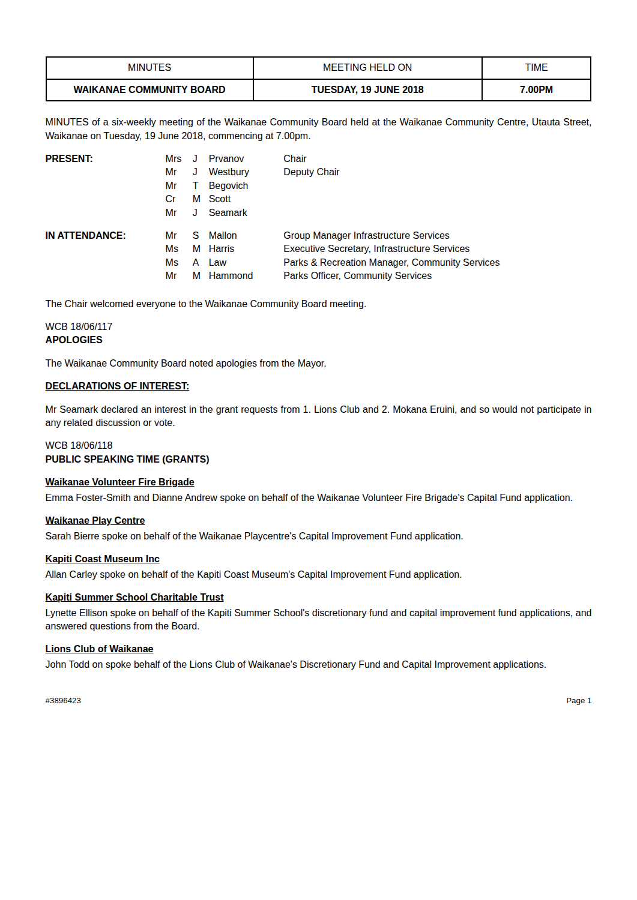| MINUTES | MEETING HELD ON | TIME |
| WAIKANAE COMMUNITY BOARD | TUESDAY, 19 JUNE 2018 | 7.00PM |
MINUTES of a six-weekly meeting of the Waikanae Community Board held at the Waikanae Community Centre, Utauta Street, Waikanae on Tuesday, 19 June 2018, commencing at 7.00pm.
| PRESENT: | Mrs | J | Prvanov | Chair |
| | Mr | J | Westbury | Deputy Chair |
| | Mr | T | Begovich | |
| | Cr | M | Scott | |
| | Mr | J | Seamark | |
| IN ATTENDANCE: | Mr | S | Mallon | Group Manager Infrastructure Services |
| | Ms | M | Harris | Executive Secretary, Infrastructure Services |
| | Ms | A | Law | Parks & Recreation Manager, Community Services |
| | Mr | M | Hammond | Parks Officer, Community Services |
The Chair welcomed everyone to the Waikanae Community Board meeting.
WCB 18/06/117
Apologies
The Waikanae Community Board noted apologies from the Mayor.
DECLARATIONS OF INTEREST:
Mr Seamark declared an interest in the grant requests from 1. Lions Club and 2. Mokana Eruini, and so would not participate in any related discussion or vote.
WCB 18/06/118
Public Speaking Time (grants)
Waikanae Volunteer Fire Brigade
Emma Foster-Smith and Dianne Andrew spoke on behalf of the Waikanae Volunteer Fire Brigade's Capital Fund application.
Waikanae Play Centre
Sarah Bierre spoke on behalf of the Waikanae Playcentre's Capital Improvement Fund application.
Kapiti Coast Museum Inc
Allan Carley spoke on behalf of the Kapiti Coast Museum's Capital Improvement Fund application.
Kapiti Summer School Charitable Trust
Lynette Ellison spoke on behalf of the Kapiti Summer School's discretionary fund and capital improvement fund applications, and answered questions from the Board.
Lions Club of Waikanae
John Todd on spoke behalf of the Lions Club of Waikanae's Discretionary Fund and Capital Improvement applications.
#3896423 Page 1